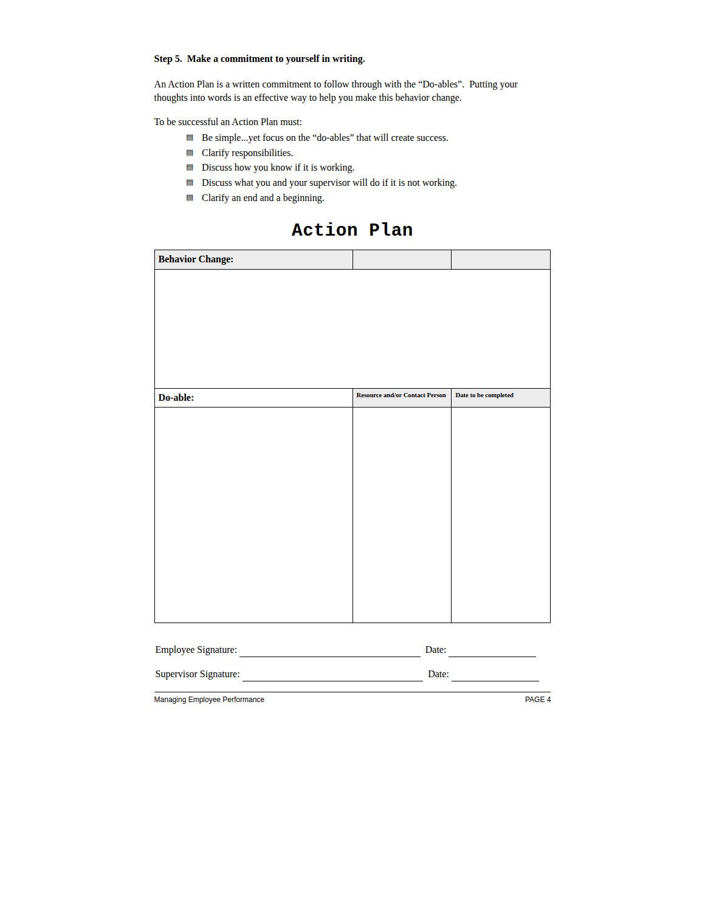Step 5. Make a commitment to yourself in writing.
An Action Plan is a written commitment to follow through with the “Do-ables”. Putting your thoughts into words is an effective way to help you make this behavior change.
To be successful an Action Plan must:
Be simple...yet focus on the “do-ables” that will create success.
Clarify responsibilities.
Discuss how you know if it is working.
Discuss what you and your supervisor will do if it is not working.
Clarify an end and a beginning.
Action Plan
| Behavior Change: | | |
| Do-able: | Resource and/or Contact Person | Date to be completed |
Employee Signature: Date:
Supervisor Signature: Date:
Managing Employee Performance
Page 4